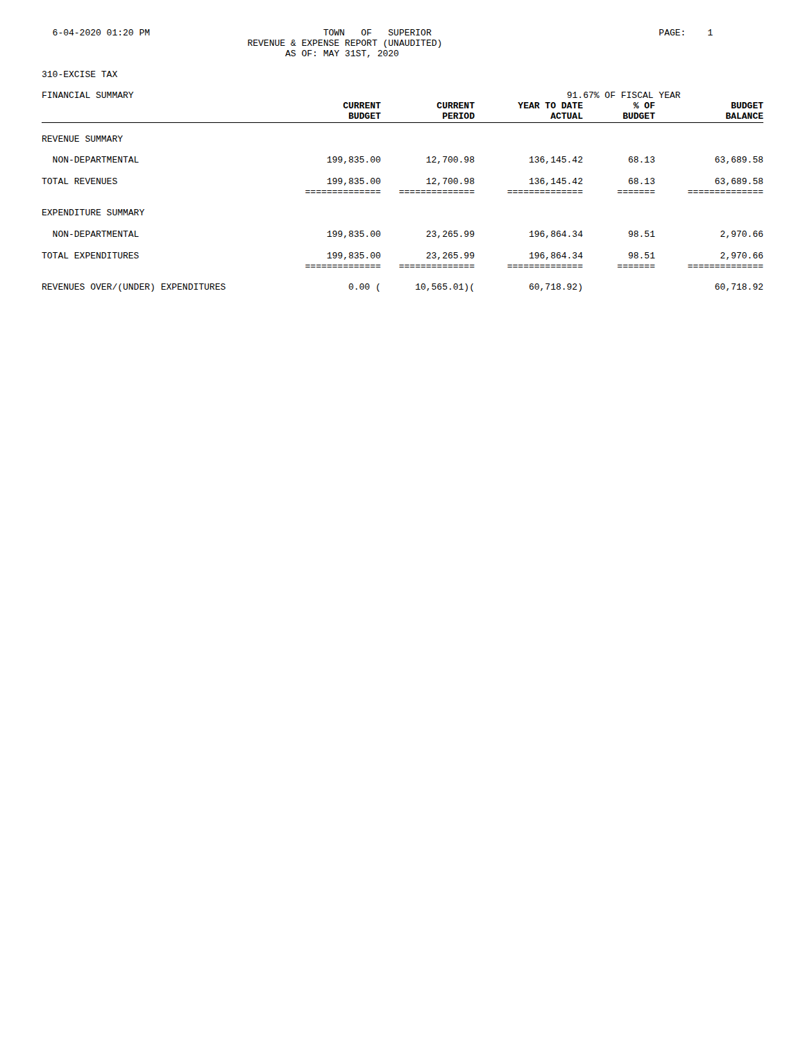6-04-2020 01:20 PM                                TOWN   OF   SUPERIOR                                          PAGE:    1
                                      REVENUE & EXPENSE REPORT (UNAUDITED)
                                             AS OF: MAY 31ST, 2020

310-EXCISE TAX

FINANCIAL SUMMARY                                                                                91.67% OF FISCAL YEAR
| | CURRENT | CURRENT | YEAR TO DATE | % OF | BUDGET |
| --- | --- | --- | --- | --- | --- |
| | BUDGET | PERIOD | ACTUAL | BUDGET | BALANCE |
| REVENUE SUMMARY | | | | | |
| NON-DEPARTMENTAL | 199,835.00 | 12,700.98 | 136,145.42 | 68.13 | 63,689.58 |
| TOTAL REVENUES | 199,835.00 | 12,700.98 | 136,145.42 | 68.13 | 63,689.58 |
| | ============== | ============== | ============== | ======= | ============== |
| EXPENDITURE SUMMARY | | | | | |
| NON-DEPARTMENTAL | 199,835.00 | 23,265.99 | 196,864.34 | 98.51 | 2,970.66 |
| TOTAL EXPENDITURES | 199,835.00 | 23,265.99 | 196,864.34 | 98.51 | 2,970.66 |
| | ============== | ============== | ============== | ======= | ============== |
| REVENUES OVER/(UNDER) EXPENDITURES | 0.00 ( | 10,565.01)( | 60,718.92) | | 60,718.92 |